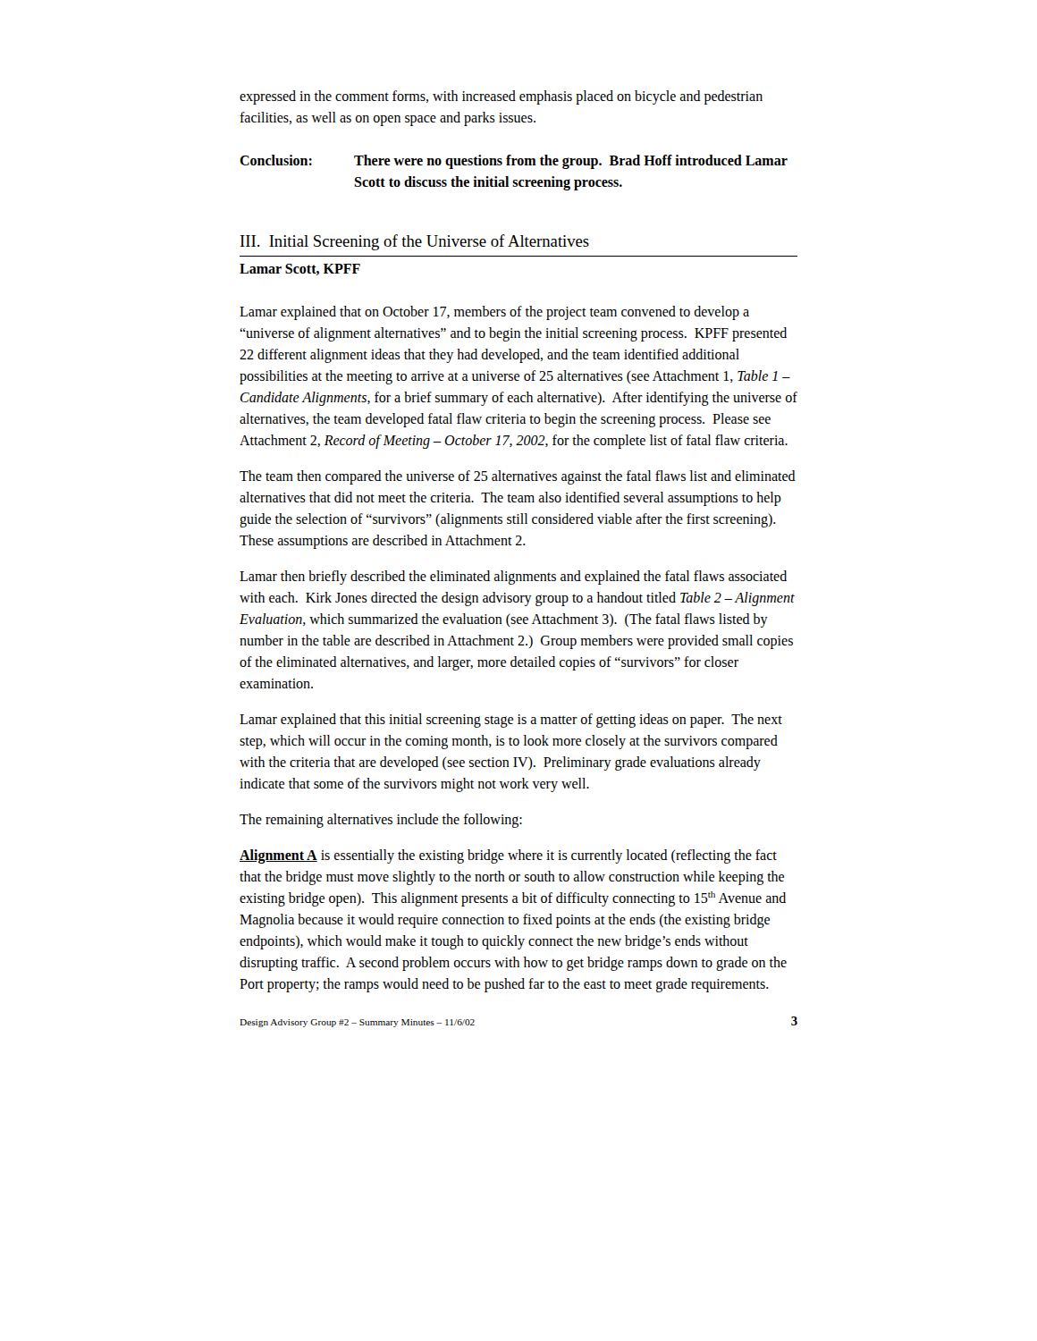expressed in the comment forms, with increased emphasis placed on bicycle and pedestrian facilities, as well as on open space and parks issues.
Conclusion:
There were no questions from the group. Brad Hoff introduced Lamar Scott to discuss the initial screening process.
III. Initial Screening of the Universe of Alternatives
Lamar Scott, KPFF
Lamar explained that on October 17, members of the project team convened to develop a “universe of alignment alternatives” and to begin the initial screening process. KPFF presented 22 different alignment ideas that they had developed, and the team identified additional possibilities at the meeting to arrive at a universe of 25 alternatives (see Attachment 1, Table 1 – Candidate Alignments, for a brief summary of each alternative). After identifying the universe of alternatives, the team developed fatal flaw criteria to begin the screening process. Please see Attachment 2, Record of Meeting – October 17, 2002, for the complete list of fatal flaw criteria.
The team then compared the universe of 25 alternatives against the fatal flaws list and eliminated alternatives that did not meet the criteria. The team also identified several assumptions to help guide the selection of “survivors” (alignments still considered viable after the first screening). These assumptions are described in Attachment 2.
Lamar then briefly described the eliminated alignments and explained the fatal flaws associated with each. Kirk Jones directed the design advisory group to a handout titled Table 2 – Alignment Evaluation, which summarized the evaluation (see Attachment 3). (The fatal flaws listed by number in the table are described in Attachment 2.) Group members were provided small copies of the eliminated alternatives, and larger, more detailed copies of “survivors” for closer examination.
Lamar explained that this initial screening stage is a matter of getting ideas on paper. The next step, which will occur in the coming month, is to look more closely at the survivors compared with the criteria that are developed (see section IV). Preliminary grade evaluations already indicate that some of the survivors might not work very well.
The remaining alternatives include the following:
Alignment A is essentially the existing bridge where it is currently located (reflecting the fact that the bridge must move slightly to the north or south to allow construction while keeping the existing bridge open). This alignment presents a bit of difficulty connecting to 15th Avenue and Magnolia because it would require connection to fixed points at the ends (the existing bridge endpoints), which would make it tough to quickly connect the new bridge’s ends without disrupting traffic. A second problem occurs with how to get bridge ramps down to grade on the Port property; the ramps would need to be pushed far to the east to meet grade requirements.
Design Advisory Group #2 – Summary Minutes – 11/6/02 3